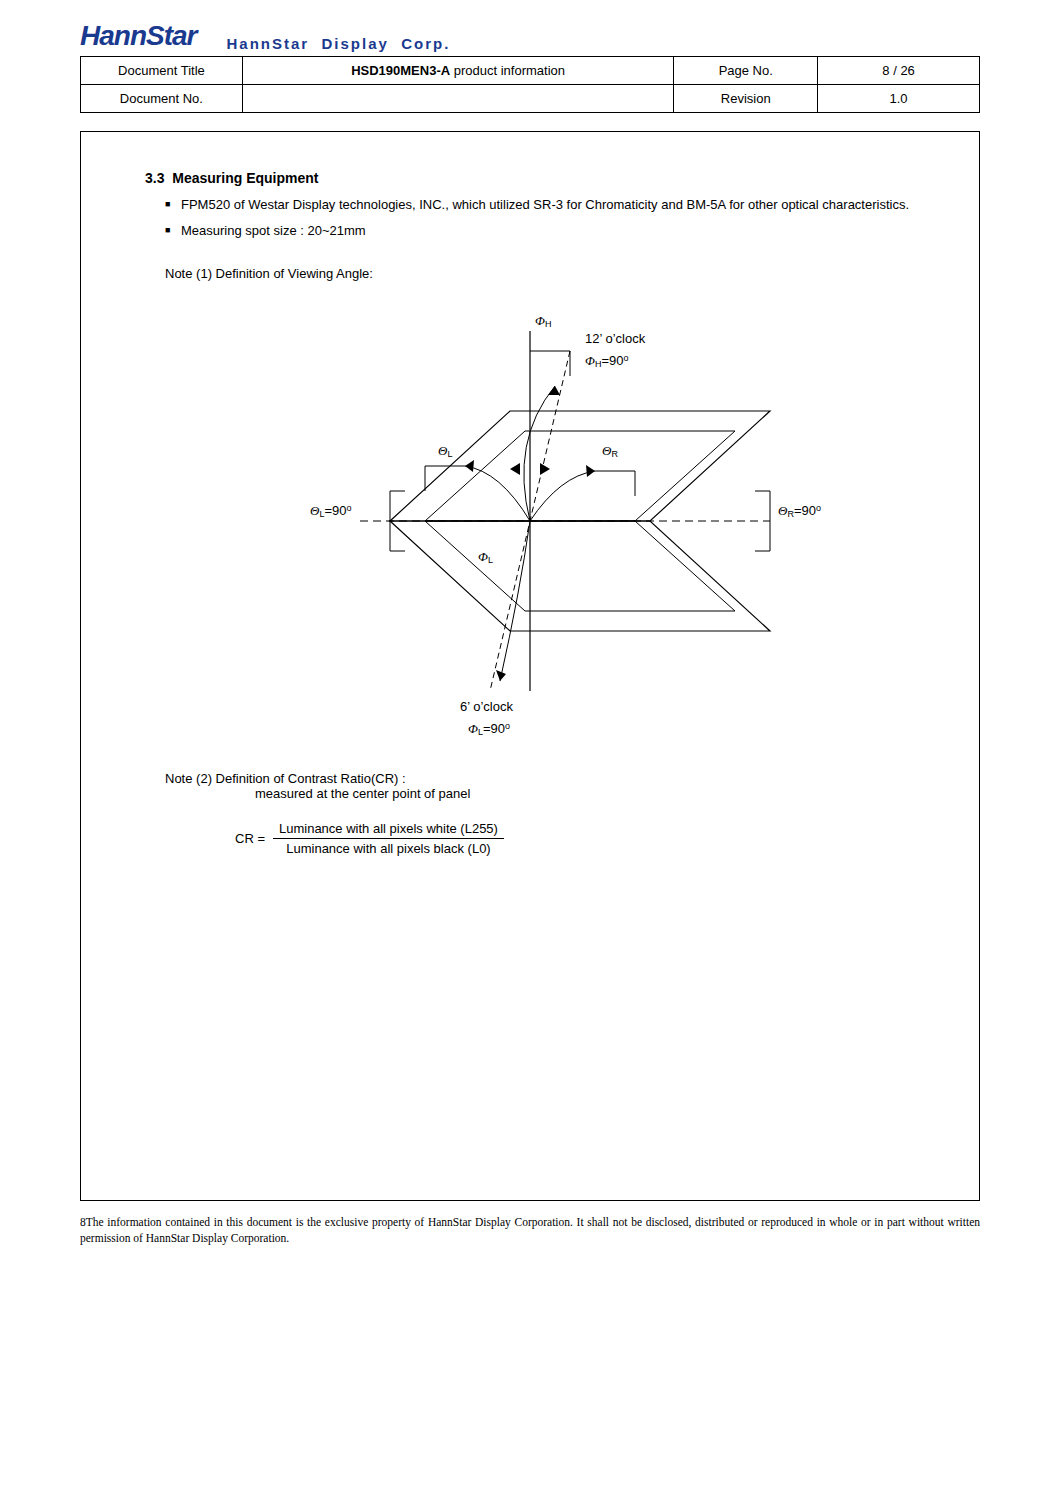HannStar
HannStar Display Corp.
| Document Title | HSD190MEN3-A product information | Page No. | 8 / 26 |
| Document No. | | Revision | 1.0 |
3.3 Measuring Equipment
FPM520 of Westar Display technologies, INC., which utilized SR-3 for Chromaticity and BM-5A for other optical characteristics.
Measuring spot size : 20~21mm
Note (1) Definition of Viewing Angle:
ΦH
12’ o’clock
ΦH=90o
ΘL
ΘR
ΘL=90o
ΘR=90o
ΦL
6’ o’clock
ΦL=90o
Note (2) Definition of Contrast Ratio(CR) :
measured at the center point of panel
CR = Luminance with all pixels white (L255) Luminance with all pixels black (L0)
8The information contained in this document is the exclusive property of HannStar Display Corporation. It shall not be disclosed, distributed or reproduced in whole or in part without written permission of HannStar Display Corporation.